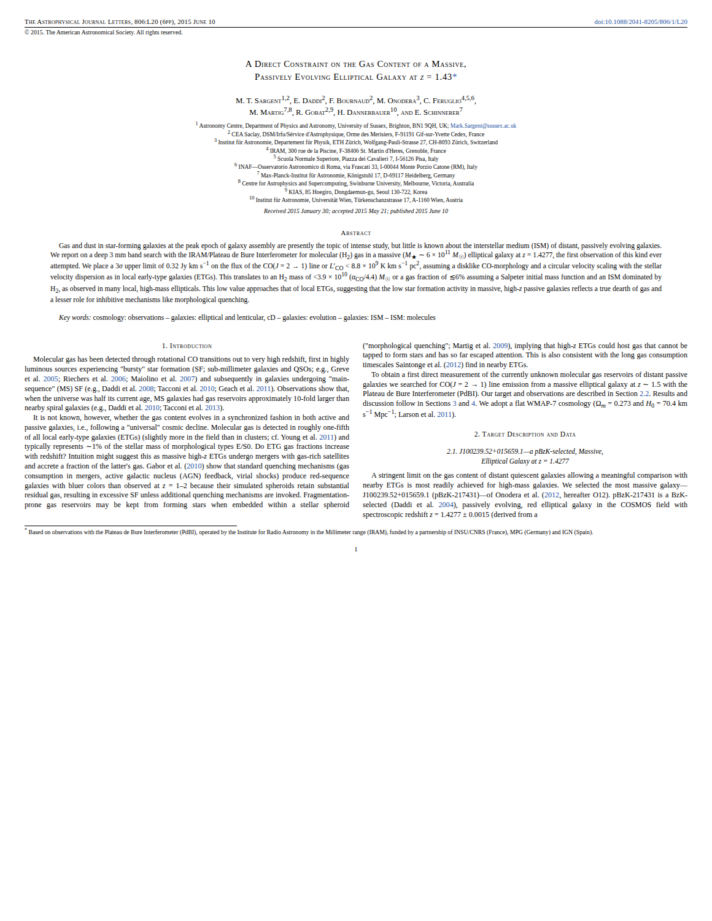The Astrophysical Journal Letters, 806:L20 (6pp), 2015 June 10 doi:10.1088/2041-8205/806/1/L20
© 2015. The American Astronomical Society. All rights reserved.
A Direct Constraint on the Gas Content of a Massive,
Passively Evolving Elliptical Galaxy at z = 1.43*
M. T. Sargent1,2, E. Daddi2, F. Bournaud2, M. Onodera3, C. Feruglio4,5,6,
M. Martig7,8, R. Gobat2,9, H. Dannerbauer10, and E. Schinnerer7
1 Astronomy Centre, Department of Physics and Astronomy, University of Sussex, Brighton, BN1 9QH, UK; Mark.Sargent@sussex.ac.uk
2 CEA Saclay, DSM/Irfu/Sérvice d'Astrophysique, Orme des Merisiers, F-91191 Gif-sur-Yvette Cedex, France
3 Institut für Astronomie, Departement für Physik, ETH Zürich, Wolfgang-Pauli-Strasse 27, CH-8093 Zürich, Switzerland
4 IRAM, 300 rue de la Piscine, F-38406 St. Martin d'Heres, Grenoble, France
5 Scuola Normale Superiore, Piazza dei Cavalieri 7, I-56126 Pisa, Italy
6 INAF—Osservatorio Astronomico di Roma, via Frascati 33, I-00044 Monte Porzio Catone (RM), Italy
7 Max-Planck-Institut für Astronomie, Königstuhl 17, D-69117 Heidelberg, Germany
8 Centre for Astrophysics and Supercomputing, Swinburne University, Melbourne, Victoria, Australia
9 KIAS, 85 Hoegiro, Dongdaemun-gu, Seoul 130-722, Korea
10 Institut für Astronomie, Universität Wien, Türkenschanzstrasse 17, A-1160 Wien, Austria
Received 2015 January 30; accepted 2015 May 21; published 2015 June 10
Abstract
Gas and dust in star-forming galaxies at the peak epoch of galaxy assembly are presently the topic of intense study, but little is known about the interstellar medium (ISM) of distant, passively evolving galaxies. We report on a deep 3 mm band search with the IRAM/Plateau de Bure Interferometer for molecular (H2) gas in a massive (M★ ∼ 6 × 1011 M☉) elliptical galaxy at z = 1.4277, the first observation of this kind ever attempted. We place a 3σ upper limit of 0.32 Jy km s−1 on the flux of the CO(J = 2 → 1) line or L′CO < 8.8 × 109 K km s−1 pc2, assuming a disklike CO-morphology and a circular velocity scaling with the stellar velocity dispersion as in local early-type galaxies (ETGs). This translates to an H2 mass of <3.9 × 1010 (αCO/4.4) M☉ or a gas fraction of ≲6% assuming a Salpeter initial mass function and an ISM dominated by H2, as observed in many local, high-mass ellipticals. This low value approaches that of local ETGs, suggesting that the low star formation activity in massive, high-z passive galaxies reflects a true dearth of gas and a lesser role for inhibitive mechanisms like morphological quenching.
Key words: cosmology: observations – galaxies: elliptical and lenticular, cD – galaxies: evolution – galaxies: ISM – ISM: molecules
1. Introduction
Molecular gas has been detected through rotational CO transitions out to very high redshift, first in highly luminous sources experiencing "bursty" star formation (SF; sub-millimeter galaxies and QSOs; e.g., Greve et al. 2005; Riechers et al. 2006; Maiolino et al. 2007) and subsequently in galaxies undergoing "main-sequence" (MS) SF (e.g., Daddi et al. 2008; Tacconi et al. 2010; Geach et al. 2011). Observations show that, when the universe was half its current age, MS galaxies had gas reservoirs approximately 10-fold larger than nearby spiral galaxies (e.g., Daddi et al. 2010; Tacconi et al. 2013).
It is not known, however, whether the gas content evolves in a synchronized fashion in both active and passive galaxies, i.e., following a "universal" cosmic decline. Molecular gas is detected in roughly one-fifth of all local early-type galaxies (ETGs) (slightly more in the field than in clusters; cf. Young et al. 2011) and typically represents ∼1% of the stellar mass of morphological types E/S0. Do ETG gas fractions increase with redshift? Intuition might suggest this as massive high-z ETGs undergo mergers with gas-rich satellites and accrete a fraction of the latter's gas. Gabor et al. (2010) show that standard quenching mechanisms (gas consumption in mergers, active galactic nucleus (AGN) feedback, virial shocks) produce red-sequence galaxies with bluer colors than observed at z = 1–2 because their simulated spheroids retain substantial residual gas, resulting in excessive SF unless additional quenching mechanisms are invoked. Fragmentation-prone gas reservoirs may be kept from forming stars when embedded within a stellar spheroid ("morphological quenching"; Martig et al. 2009), implying that high-z ETGs could host gas that cannot be tapped to form stars and has so far escaped attention. This is also consistent with the long gas consumption timescales Saintonge et al. (2012) find in nearby ETGs.
To obtain a first direct measurement of the currently unknown molecular gas reservoirs of distant passive galaxies we searched for CO(J = 2 → 1) line emission from a massive elliptical galaxy at z ∼ 1.5 with the Plateau de Bure Interferometer (PdBI). Our target and observations are described in Section 2.2. Results and discussion follow in Sections 3 and 4. We adopt a flat WMAP-7 cosmology (Ωm = 0.273 and H0 = 70.4 km s−1 Mpc−1; Larson et al. 2011).
2. Target Description and Data
2.1. J100239.52+015659.1—a pBzK-selected, Massive,
Elliptical Galaxy at z = 1.4277
A stringent limit on the gas content of distant quiescent galaxies allowing a meaningful comparison with nearby ETGs is most readily achieved for high-mass galaxies. We selected the most massive galaxy—J100239.52+015659.1 (pBzK-217431)—of Onodera et al. (2012, hereafter O12). pBzK-217431 is a BzK-selected (Daddi et al. 2004), passively evolving, red elliptical galaxy in the COSMOS field with spectroscopic redshift z = 1.4277 ± 0.0015 (derived from a
* Based on observations with the Plateau de Bure Interferometer (PdBI), operated by the Institute for Radio Astronomy in the Millimeter range (IRAM), funded by a partnership of INSU/CNRS (France), MPG (Germany) and IGN (Spain).
1